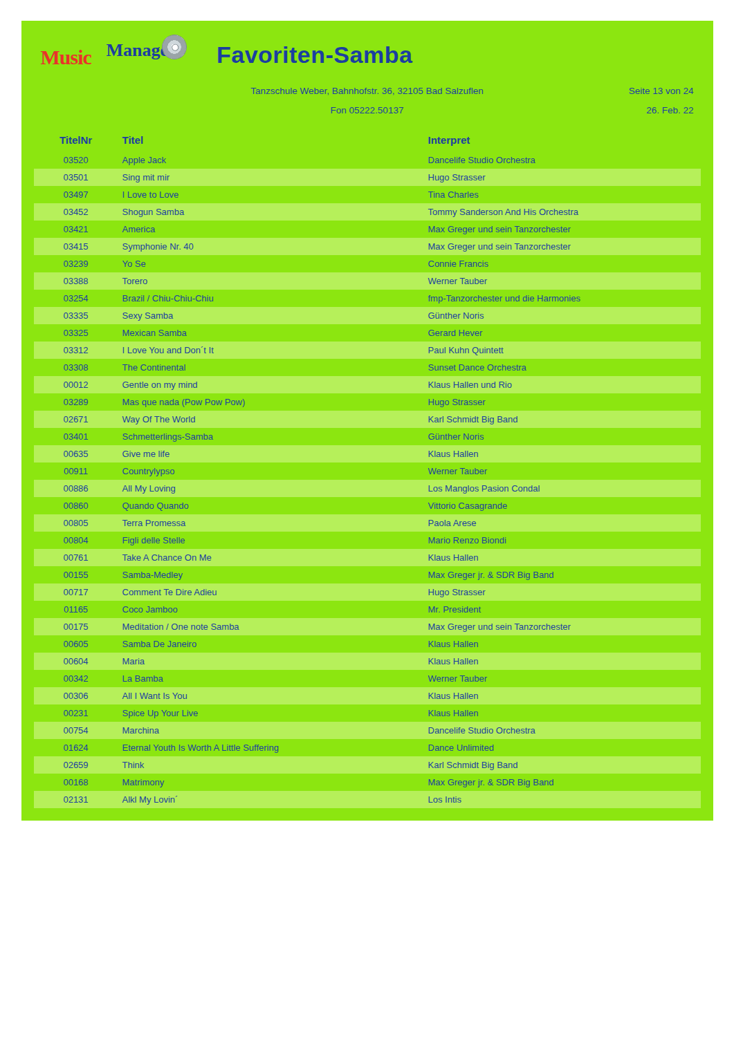Music Manager
Favoriten-Samba
Tanzschule Weber, Bahnhofstr. 36, 32105 Bad Salzuflen
Seite 13 von 24
Fon 05222.50137
26. Feb. 22
| TitelNr | Titel | Interpret |
| --- | --- | --- |
| 03520 | Apple Jack | Dancelife Studio Orchestra |
| 03501 | Sing mit mir | Hugo Strasser |
| 03497 | I Love to Love | Tina Charles |
| 03452 | Shogun Samba | Tommy Sanderson And His Orchestra |
| 03421 | America | Max Greger und sein Tanzorchester |
| 03415 | Symphonie Nr. 40 | Max Greger und sein Tanzorchester |
| 03239 | Yo Se | Connie Francis |
| 03388 | Torero | Werner Tauber |
| 03254 | Brazil / Chiu-Chiu-Chiu | fmp-Tanzorchester und die Harmonies |
| 03335 | Sexy Samba | Günther Noris |
| 03325 | Mexican Samba | Gerard Hever |
| 03312 | I Love You and Don´t It | Paul Kuhn Quintett |
| 03308 | The Continental | Sunset Dance Orchestra |
| 00012 | Gentle on my mind | Klaus Hallen und Rio |
| 03289 | Mas que nada (Pow Pow Pow) | Hugo Strasser |
| 02671 | Way Of The World | Karl Schmidt Big Band |
| 03401 | Schmetterlings-Samba | Günther Noris |
| 00635 | Give me life | Klaus Hallen |
| 00911 | Countrylypso | Werner Tauber |
| 00886 | All My Loving | Los Manglos Pasion Condal |
| 00860 | Quando Quando | Vittorio Casagrande |
| 00805 | Terra Promessa | Paola Arese |
| 00804 | Figli delle Stelle | Mario Renzo Biondi |
| 00761 | Take A Chance On Me | Klaus Hallen |
| 00155 | Samba-Medley | Max Greger jr. & SDR Big Band |
| 00717 | Comment Te Dire Adieu | Hugo Strasser |
| 01165 | Coco Jamboo | Mr. President |
| 00175 | Meditation / One note Samba | Max Greger und sein Tanzorchester |
| 00605 | Samba De Janeiro | Klaus Hallen |
| 00604 | Maria | Klaus Hallen |
| 00342 | La Bamba | Werner Tauber |
| 00306 | All I Want Is You | Klaus Hallen |
| 00231 | Spice Up Your Live | Klaus Hallen |
| 00754 | Marchina | Dancelife Studio Orchestra |
| 01624 | Eternal Youth Is Worth A Little Suffering | Dance Unlimited |
| 02659 | Think | Karl Schmidt Big Band |
| 00168 | Matrimony | Max Greger jr. & SDR Big Band |
| 02131 | Alkl My Lovin´ | Los Intis |